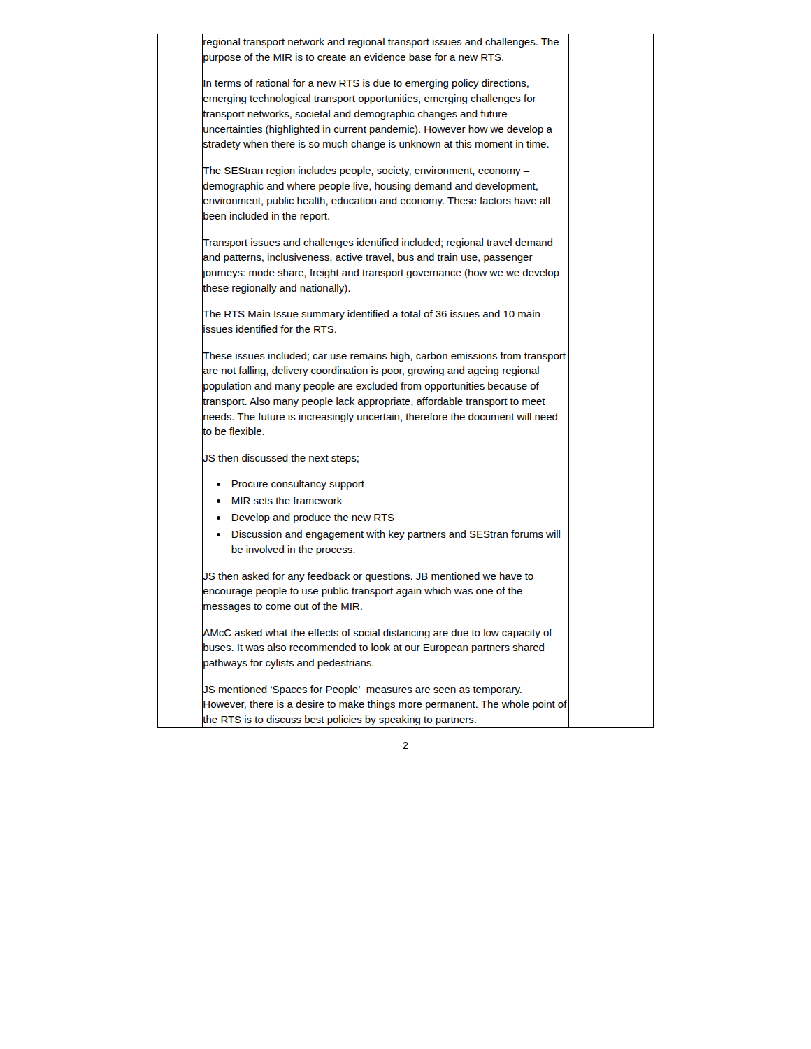| | regional transport network and regional transport issues and challenges. The purpose of the MIR is to create an evidence base for a new RTS. In terms of rational for a new RTS is due to emerging policy directions, emerging technological transport opportunities, emerging challenges for transport networks, societal and demographic changes and future uncertainties (highlighted in current pandemic). However how we develop a stradety when there is so much change is unknown at this moment in time. The SEStran region includes people, society, environment, economy – demographic and where people live, housing demand and development, environment, public health, education and economy. These factors have all been included in the report. Transport issues and challenges identified included; regional travel demand and patterns, inclusiveness, active travel, bus and train use, passenger journeys: mode share, freight and transport governance (how we we develop these regionally and nationally). The RTS Main Issue summary identified a total of 36 issues and 10 main issues identified for the RTS. These issues included; car use remains high, carbon emissions from transport are not falling, delivery coordination is poor, growing and ageing regional population and many people are excluded from opportunities because of transport. Also many people lack appropriate, affordable transport to meet needs. The future is increasingly uncertain, therefore the document will need to be flexible. JS then discussed the next steps; Procure consultancy support MIR sets the framework Develop and produce the new RTS Discussion and engagement with key partners and SEStran forums will be involved in the process. JS then asked for any feedback or questions. JB mentioned we have to encourage people to use public transport again which was one of the messages to come out of the MIR. AMcC asked what the effects of social distancing are due to low capacity of buses. It was also recommended to look at our European partners shared pathways for cylists and pedestrians. JS mentioned ‘Spaces for People’ measures are seen as temporary. However, there is a desire to make things more permanent. The whole point of the RTS is to discuss best policies by speaking to partners. | |
2